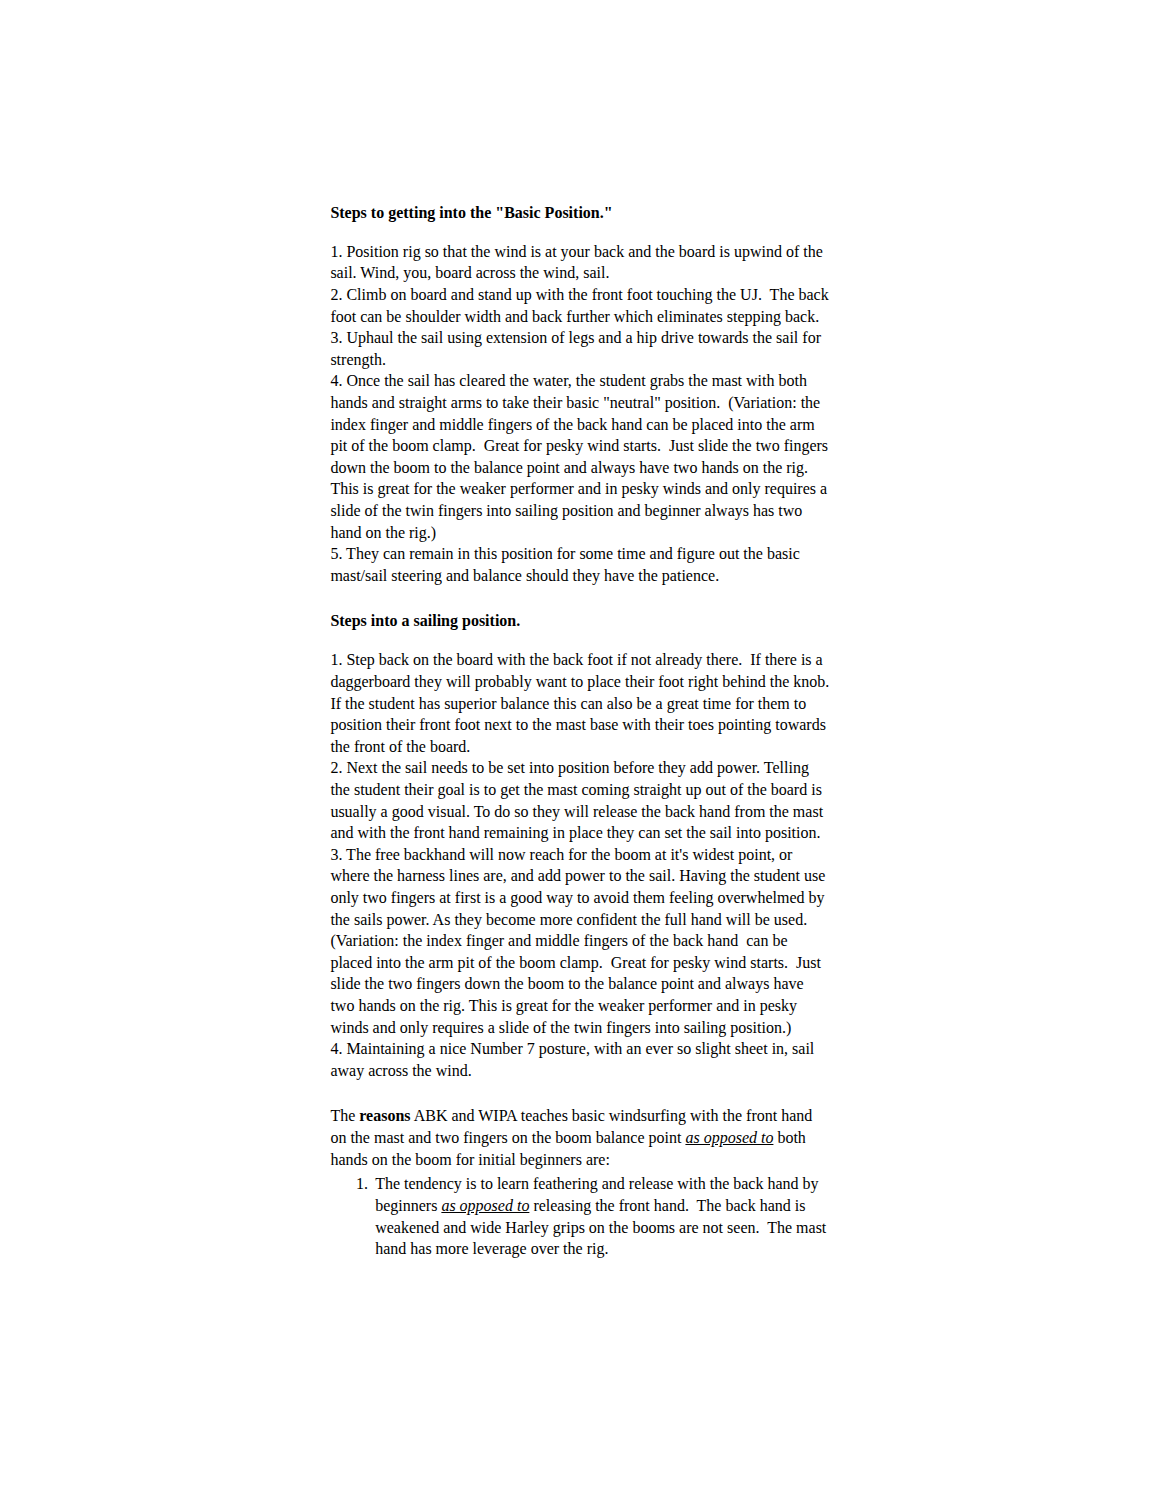Steps to getting into the "Basic Position."
1. Position rig so that the wind is at your back and the board is upwind of the sail. Wind, you, board across the wind, sail.
2. Climb on board and stand up with the front foot touching the UJ. The back foot can be shoulder width and back further which eliminates stepping back.
3. Uphaul the sail using extension of legs and a hip drive towards the sail for strength.
4. Once the sail has cleared the water, the student grabs the mast with both hands and straight arms to take their basic "neutral" position. (Variation: the index finger and middle fingers of the back hand can be placed into the arm pit of the boom clamp. Great for pesky wind starts. Just slide the two fingers down the boom to the balance point and always have two hands on the rig. This is great for the weaker performer and in pesky winds and only requires a slide of the twin fingers into sailing position and beginner always has two hand on the rig.)
5. They can remain in this position for some time and figure out the basic mast/sail steering and balance should they have the patience.
Steps into a sailing position.
1. Step back on the board with the back foot if not already there. If there is a daggerboard they will probably want to place their foot right behind the knob. If the student has superior balance this can also be a great time for them to position their front foot next to the mast base with their toes pointing towards the front of the board.
2. Next the sail needs to be set into position before they add power. Telling the student their goal is to get the mast coming straight up out of the board is usually a good visual. To do so they will release the back hand from the mast and with the front hand remaining in place they can set the sail into position.
3. The free backhand will now reach for the boom at it's widest point, or where the harness lines are, and add power to the sail. Having the student use only two fingers at first is a good way to avoid them feeling overwhelmed by the sails power. As they become more confident the full hand will be used. (Variation: the index finger and middle fingers of the back hand can be placed into the arm pit of the boom clamp. Great for pesky wind starts. Just slide the two fingers down the boom to the balance point and always have two hands on the rig. This is great for the weaker performer and in pesky winds and only requires a slide of the twin fingers into sailing position.)
4. Maintaining a nice Number 7 posture, with an ever so slight sheet in, sail away across the wind.
The reasons ABK and WIPA teaches basic windsurfing with the front hand on the mast and two fingers on the boom balance point as opposed to both hands on the boom for initial beginners are:
The tendency is to learn feathering and release with the back hand by beginners as opposed to releasing the front hand. The back hand is weakened and wide Harley grips on the booms are not seen. The mast hand has more leverage over the rig.